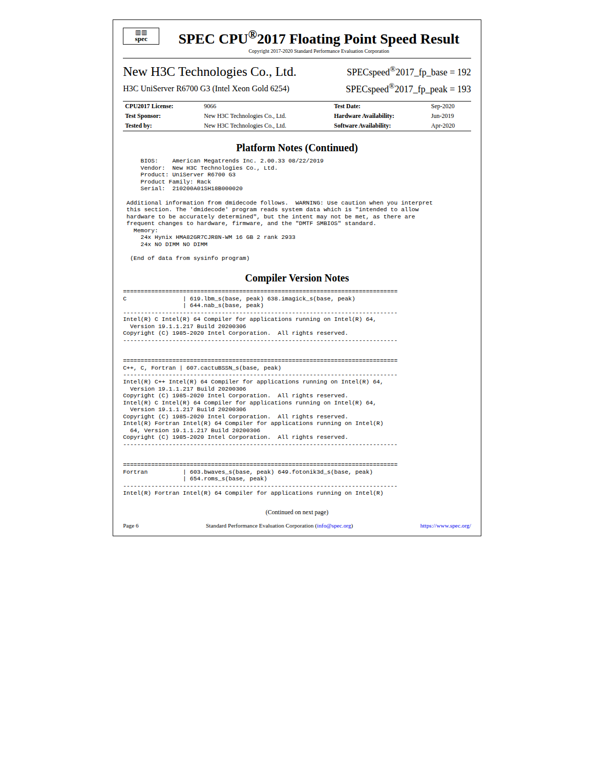▥▥
spec
SPEC CPU®2017 Floating Point Speed Result
Copyright 2017-2020 Standard Performance Evaluation Corporation
New H3C Technologies Co., Ltd.
SPECspeed®2017_fp_base = 192
H3C UniServer R6700 G3 (Intel Xeon Gold 6254)
SPECspeed®2017_fp_peak = 193
| CPU2017 License: | 9066 | Test Date: | Sep-2020 |
| Test Sponsor: | New H3C Technologies Co., Ltd. | Hardware Availability: | Jun-2019 |
| Tested by: | New H3C Technologies Co., Ltd. | Software Availability: | Apr-2020 |
Platform Notes (Continued)
     BIOS:    American Megatrends Inc. 2.00.33 08/22/2019
     Vendor:  New H3C Technologies Co., Ltd.
     Product: UniServer R6700 G3
     Product Family: Rack
     Serial:  210200A01SH18B000020

 Additional information from dmidecode follows.  WARNING: Use caution when you interpret
 this section. The 'dmidecode' program reads system data which is "intended to allow
 hardware to be accurately determined", but the intent may not be met, as there are
 frequent changes to hardware, firmware, and the "DMTF SMBIOS" standard.
   Memory:
     24x Hynix HMA82GR7CJR8N-WM 16 GB 2 rank 2933
     24x NO DIMM NO DIMM

  (End of data from sysinfo program)
Compiler Version Notes
==============================================================================
C                | 619.lbm_s(base, peak) 638.imagick_s(base, peak)
                 | 644.nab_s(base, peak)
------------------------------------------------------------------------------
Intel(R) C Intel(R) 64 Compiler for applications running on Intel(R) 64,
  Version 19.1.1.217 Build 20200306
Copyright (C) 1985-2020 Intel Corporation.  All rights reserved.
------------------------------------------------------------------------------


==============================================================================
C++, C, Fortran | 607.cactuBSSN_s(base, peak)
------------------------------------------------------------------------------
Intel(R) C++ Intel(R) 64 Compiler for applications running on Intel(R) 64,
  Version 19.1.1.217 Build 20200306
Copyright (C) 1985-2020 Intel Corporation.  All rights reserved.
Intel(R) C Intel(R) 64 Compiler for applications running on Intel(R) 64,
  Version 19.1.1.217 Build 20200306
Copyright (C) 1985-2020 Intel Corporation.  All rights reserved.
Intel(R) Fortran Intel(R) 64 Compiler for applications running on Intel(R)
  64, Version 19.1.1.217 Build 20200306
Copyright (C) 1985-2020 Intel Corporation.  All rights reserved.
------------------------------------------------------------------------------


==============================================================================
Fortran          | 603.bwaves_s(base, peak) 649.fotonik3d_s(base, peak)
                 | 654.roms_s(base, peak)
------------------------------------------------------------------------------
Intel(R) Fortran Intel(R) 64 Compiler for applications running on Intel(R)
(Continued on next page)
Page 6 Standard Performance Evaluation Corporation (info@spec.org) https://www.spec.org/